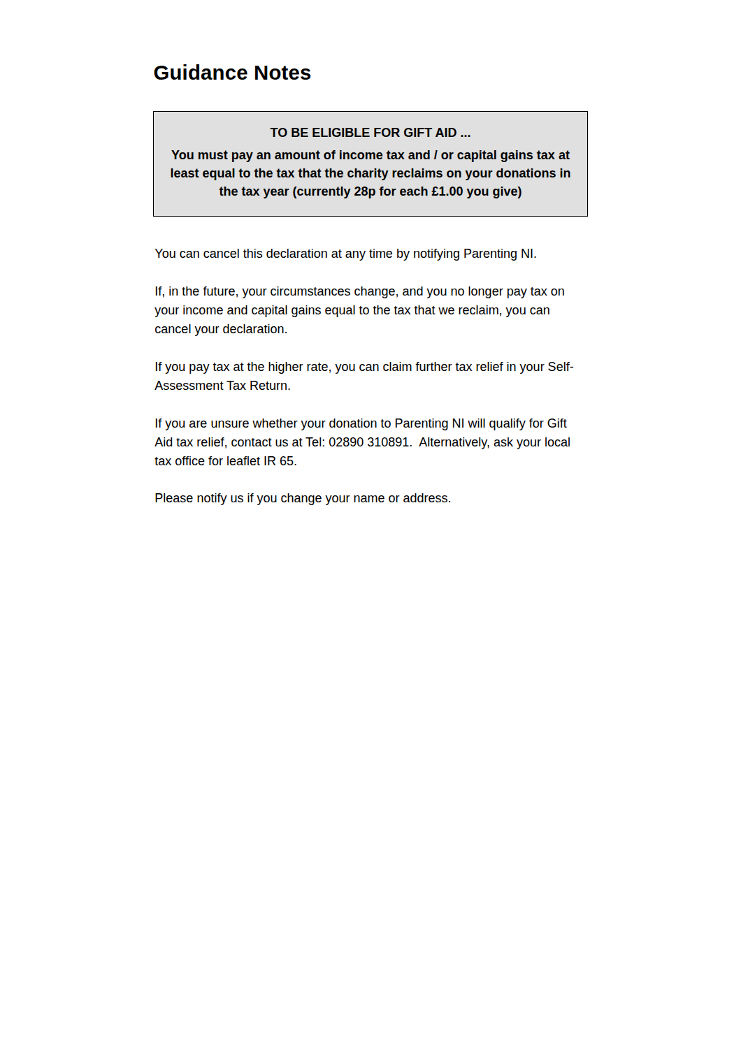Guidance Notes
TO BE ELIGIBLE FOR GIFT AID ...
You must pay an amount of income tax and / or capital gains tax at least equal to the tax that the charity reclaims on your donations in the tax year (currently 28p for each £1.00 you give)
You can cancel this declaration at any time by notifying Parenting NI.
If, in the future, your circumstances change, and you no longer pay tax on your income and capital gains equal to the tax that we reclaim, you can cancel your declaration.
If you pay tax at the higher rate, you can claim further tax relief in your Self-Assessment Tax Return.
If you are unsure whether your donation to Parenting NI will qualify for Gift Aid tax relief, contact us at Tel: 02890 310891. Alternatively, ask your local tax office for leaflet IR 65.
Please notify us if you change your name or address.